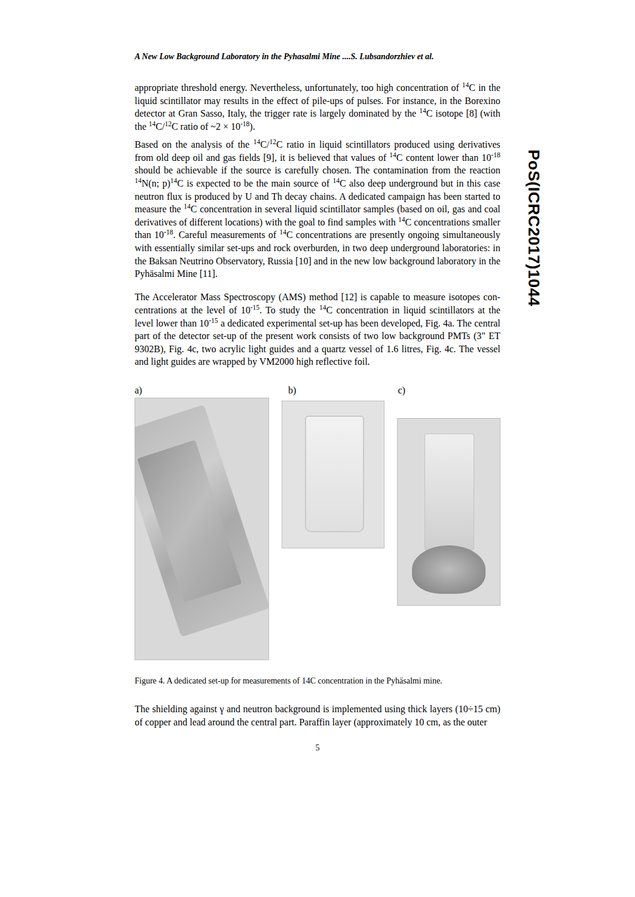A New Low Background Laboratory in the Pyhasalmi Mine ....S. Lubsandorzhiev et al.
PoS(ICRC2017)1044
appropriate threshold energy. Nevertheless, unfortunately, too high concentration of 14C in the liquid scintillator may results in the effect of pile-ups of pulses. For instance, in the Borexino detector at Gran Sasso, Italy, the trigger rate is largely dominated by the 14C isotope [8] (with the 14C/12C ratio of ~2 × 10-18).
Based on the analysis of the 14C/12C ratio in liquid scintillators produced using derivatives from old deep oil and gas fields [9], it is believed that values of 14C content lower than 10-18 should be achievable if the source is carefully chosen. The contamination from the reaction 14N(n; p)14C is expected to be the main source of 14C also deep underground but in this case neutron flux is produced by U and Th decay chains. A dedicated campaign has been started to measure the 14C concentration in several liquid scintillator samples (based on oil, gas and coal derivatives of different locations) with the goal to find samples with 14C concentrations smaller than 10-18. Careful measurements of 14C concentrations are presently ongoing simultaneously with essentially similar set-ups and rock overburden, in two deep underground laboratories: in the Baksan Neutrino Observatory, Russia [10] and in the new low background laboratory in the Pyhäsalmi Mine [11].
The Accelerator Mass Spectroscopy (AMS) method [12] is capable to measure isotopes concentrations at the level of 10-15. To study the 14C concentration in liquid scintillators at the level lower than 10-15 a dedicated experimental set-up has been developed, Fig. 4a. The central part of the detector set-up of the present work consists of two low background PMTs (3" ET 9302B), Fig. 4c, two acrylic light guides and a quartz vessel of 1.6 litres, Fig. 4c. The vessel and light guides are wrapped by VM2000 high reflective foil.
a) b) c)
Figure 4. A dedicated set-up for measurements of 14C concentration in the Pyhäsalmi mine.
The shielding against γ and neutron background is implemented using thick layers (10÷15 cm) of copper and lead around the central part. Paraffin layer (approximately 10 cm, as the outer
5